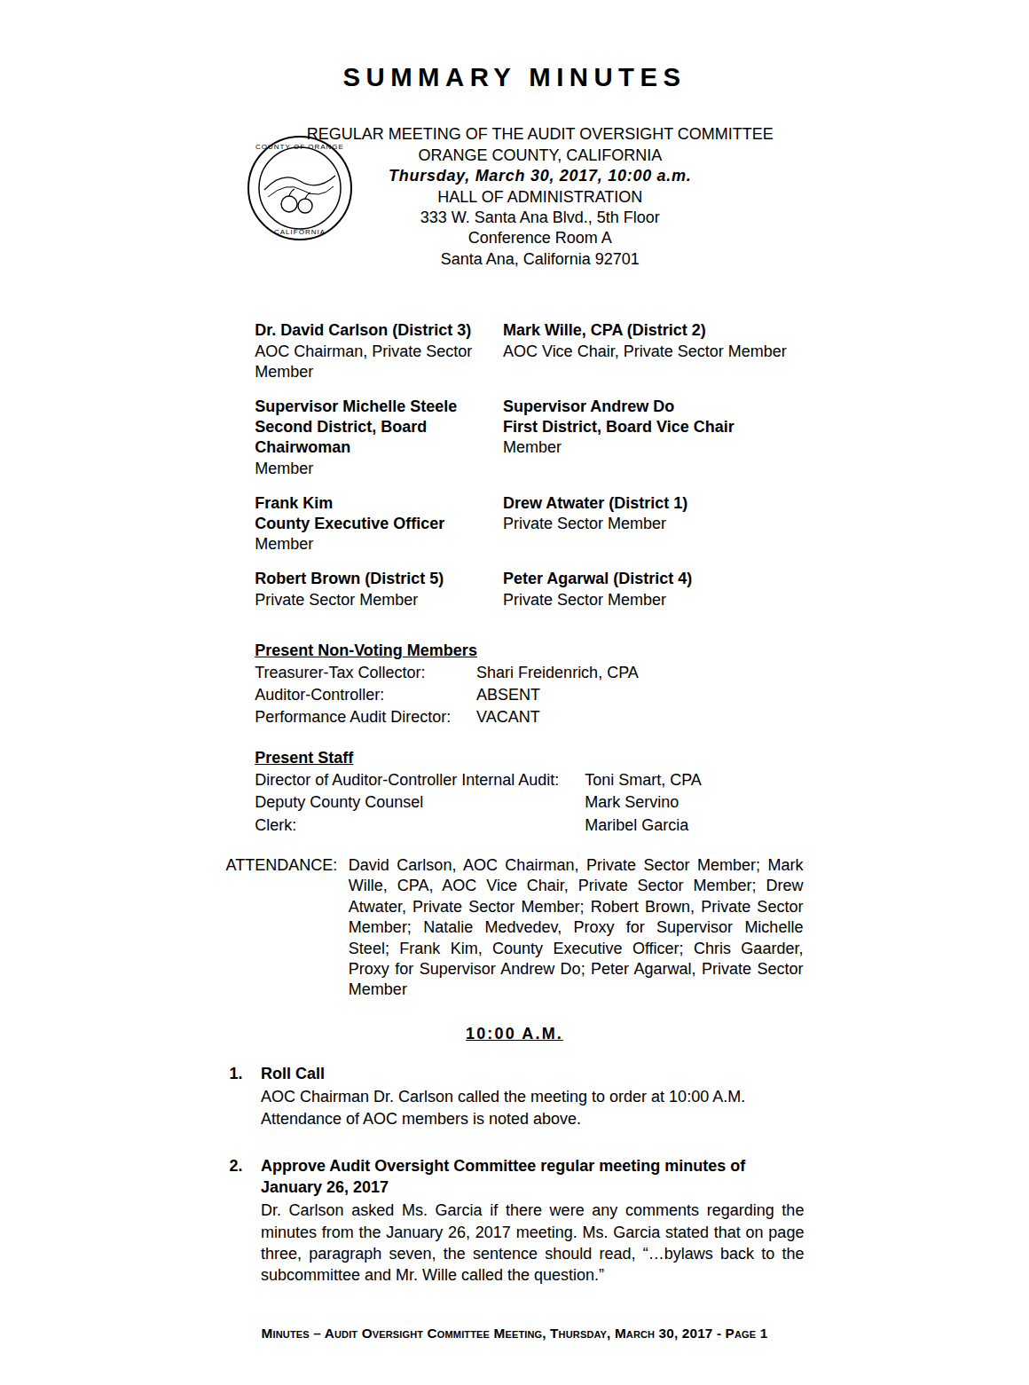SUMMARY MINUTES
COUNTY OF ORANGE CALIFORNIA
REGULAR MEETING OF THE AUDIT OVERSIGHT COMMITTEE
ORANGE COUNTY, CALIFORNIA
Thursday, March 30, 2017, 10:00 a.m.
HALL OF ADMINISTRATION
333 W. Santa Ana Blvd., 5th Floor
Conference Room A
Santa Ana, California 92701
| Dr. David Carlson (District 3) AOC Chairman, Private Sector Member | Mark Wille, CPA (District 2) AOC Vice Chair, Private Sector Member |
| Supervisor Michelle Steele Second District, Board Chairwoman Member | Supervisor Andrew Do First District, Board Vice Chair Member |
| Frank Kim County Executive Officer Member | Drew Atwater (District 1) Private Sector Member |
| Robert Brown (District 5) Private Sector Member | Peter Agarwal (District 4) Private Sector Member |
Present Non-Voting Members
| Treasurer-Tax Collector: | Shari Freidenrich, CPA |
| Auditor-Controller: | ABSENT |
| Performance Audit Director: | VACANT |
Present Staff
| Director of Auditor-Controller Internal Audit: | Toni Smart, CPA |
| Deputy County Counsel | Mark Servino |
| Clerk: | Maribel Garcia |
| ATTENDANCE: | David Carlson, AOC Chairman, Private Sector Member; Mark Wille, CPA, AOC Vice Chair, Private Sector Member; Drew Atwater, Private Sector Member; Robert Brown, Private Sector Member; Natalie Medvedev, Proxy for Supervisor Michelle Steel; Frank Kim, County Executive Officer; Chris Gaarder, Proxy for Supervisor Andrew Do; Peter Agarwal, Private Sector Member |
10:00 A.M.
Roll Call
AOC Chairman Dr. Carlson called the meeting to order at 10:00 A.M.
Attendance of AOC members is noted above.
Approve Audit Oversight Committee regular meeting minutes of January 26, 2017
Dr. Carlson asked Ms. Garcia if there were any comments regarding the minutes from the January 26, 2017 meeting. Ms. Garcia stated that on page three, paragraph seven, the sentence should read, “…bylaws back to the subcommittee and Mr. Wille called the question.”
Minutes – Audit Oversight Committee Meeting, Thursday, March 30, 2017 - Page 1